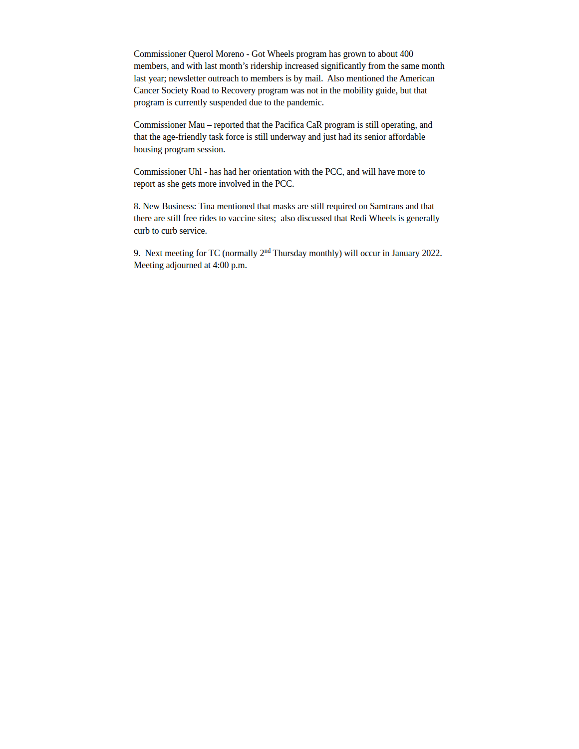Commissioner Querol Moreno - Got Wheels program has grown to about 400 members, and with last month’s ridership increased significantly from the same month last year; newsletter outreach to members is by mail. Also mentioned the American Cancer Society Road to Recovery program was not in the mobility guide, but that program is currently suspended due to the pandemic.
Commissioner Mau – reported that the Pacifica CaR program is still operating, and that the age-friendly task force is still underway and just had its senior affordable housing program session.
Commissioner Uhl - has had her orientation with the PCC, and will have more to report as she gets more involved in the PCC.
8. New Business: Tina mentioned that masks are still required on Samtrans and that there are still free rides to vaccine sites; also discussed that Redi Wheels is generally curb to curb service.
9. Next meeting for TC (normally 2nd Thursday monthly) will occur in January 2022. Meeting adjourned at 4:00 p.m.